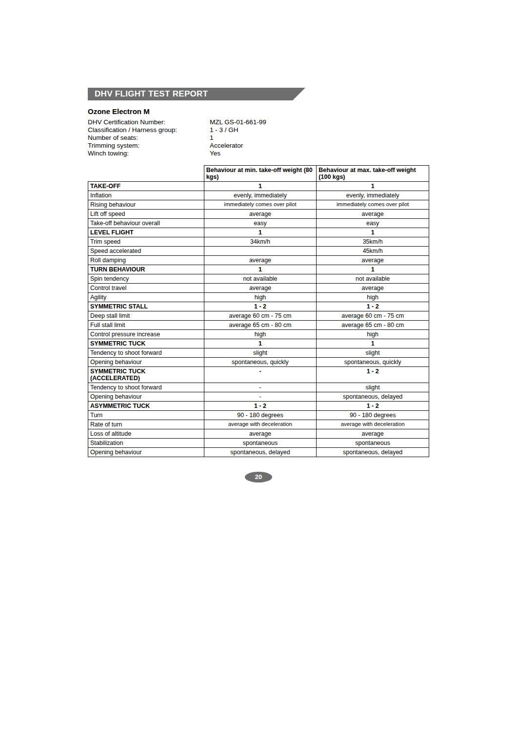DHV FLIGHT TEST REPORT
Ozone Electron M
| DHV Certification Number: | MZL GS-01-661-99 |
| Classification / Harness group: | 1 - 3 / GH |
| Number of seats: | 1 |
| Trimming system: | Accelerator |
| Winch towing: | Yes |
| | Behaviour at min. take-off weight (80 kgs) | Behaviour at max. take-off weight (100 kgs) |
| TAKE-OFF | 1 | 1 |
| Inflation | evenly, immediately | evenly, immediately |
| Rising behaviour | immediately comes over pilot | immediately comes over pilot |
| Lift off speed | average | average |
| Take-off behaviour overall | easy | easy |
| LEVEL FLIGHT | 1 | 1 |
| Trim speed | 34km/h | 35km/h |
| Speed accelerated | | 45km/h |
| Roll damping | average | average |
| TURN BEHAVIOUR | 1 | 1 |
| Spin tendency | not available | not available |
| Control travel | average | average |
| Agility | high | high |
| SYMMETRIC STALL | 1 - 2 | 1 - 2 |
| Deep stall limit | average 60 cm - 75 cm | average 60 cm - 75 cm |
| Full stall limit | average 65 cm - 80 cm | average 65 cm - 80 cm |
| Control pressure increase | high | high |
| SYMMETRIC TUCK | 1 | 1 |
| Tendency to shoot forward | slight | slight |
| Opening behaviour | spontaneous, quickly | spontaneous, quickly |
| SYMMETRIC TUCK (ACCELERATED) | - | 1 - 2 |
| Tendency to shoot forward | - | slight |
| Opening behaviour | - | spontaneous, delayed |
| ASYMMETRIC TUCK | 1 - 2 | 1 - 2 |
| Turn | 90 - 180 degrees | 90 - 180 degrees |
| Rate of turn | average with deceleration | average with deceleration |
| Loss of altitude | average | average |
| Stabilization | spontaneous | spontaneous |
| Opening behaviour | spontaneous, delayed | spontaneous, delayed |
20